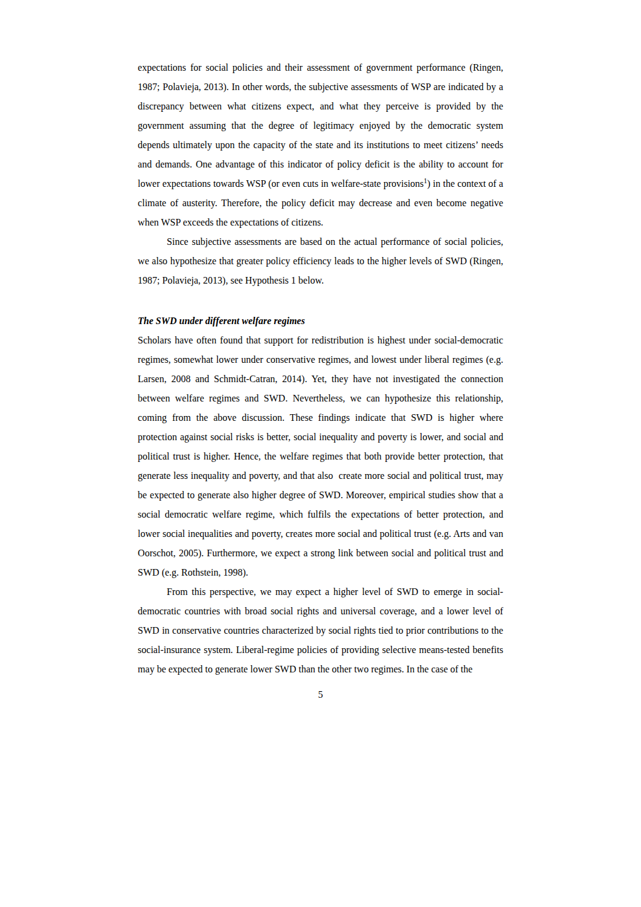expectations for social policies and their assessment of government performance (Ringen, 1987; Polavieja, 2013). In other words, the subjective assessments of WSP are indicated by a discrepancy between what citizens expect, and what they perceive is provided by the government assuming that the degree of legitimacy enjoyed by the democratic system depends ultimately upon the capacity of the state and its institutions to meet citizens’ needs and demands. One advantage of this indicator of policy deficit is the ability to account for lower expectations towards WSP (or even cuts in welfare-state provisions1) in the context of a climate of austerity. Therefore, the policy deficit may decrease and even become negative when WSP exceeds the expectations of citizens.
Since subjective assessments are based on the actual performance of social policies, we also hypothesize that greater policy efficiency leads to the higher levels of SWD (Ringen, 1987; Polavieja, 2013), see Hypothesis 1 below.
The SWD under different welfare regimes
Scholars have often found that support for redistribution is highest under social-democratic regimes, somewhat lower under conservative regimes, and lowest under liberal regimes (e.g. Larsen, 2008 and Schmidt-Catran, 2014). Yet, they have not investigated the connection between welfare regimes and SWD. Nevertheless, we can hypothesize this relationship, coming from the above discussion. These findings indicate that SWD is higher where protection against social risks is better, social inequality and poverty is lower, and social and political trust is higher. Hence, the welfare regimes that both provide better protection, that generate less inequality and poverty, and that also create more social and political trust, may be expected to generate also higher degree of SWD. Moreover, empirical studies show that a social democratic welfare regime, which fulfils the expectations of better protection, and lower social inequalities and poverty, creates more social and political trust (e.g. Arts and van Oorschot, 2005). Furthermore, we expect a strong link between social and political trust and SWD (e.g. Rothstein, 1998).
From this perspective, we may expect a higher level of SWD to emerge in social-democratic countries with broad social rights and universal coverage, and a lower level of SWD in conservative countries characterized by social rights tied to prior contributions to the social-insurance system. Liberal-regime policies of providing selective means-tested benefits may be expected to generate lower SWD than the other two regimes. In the case of the
5